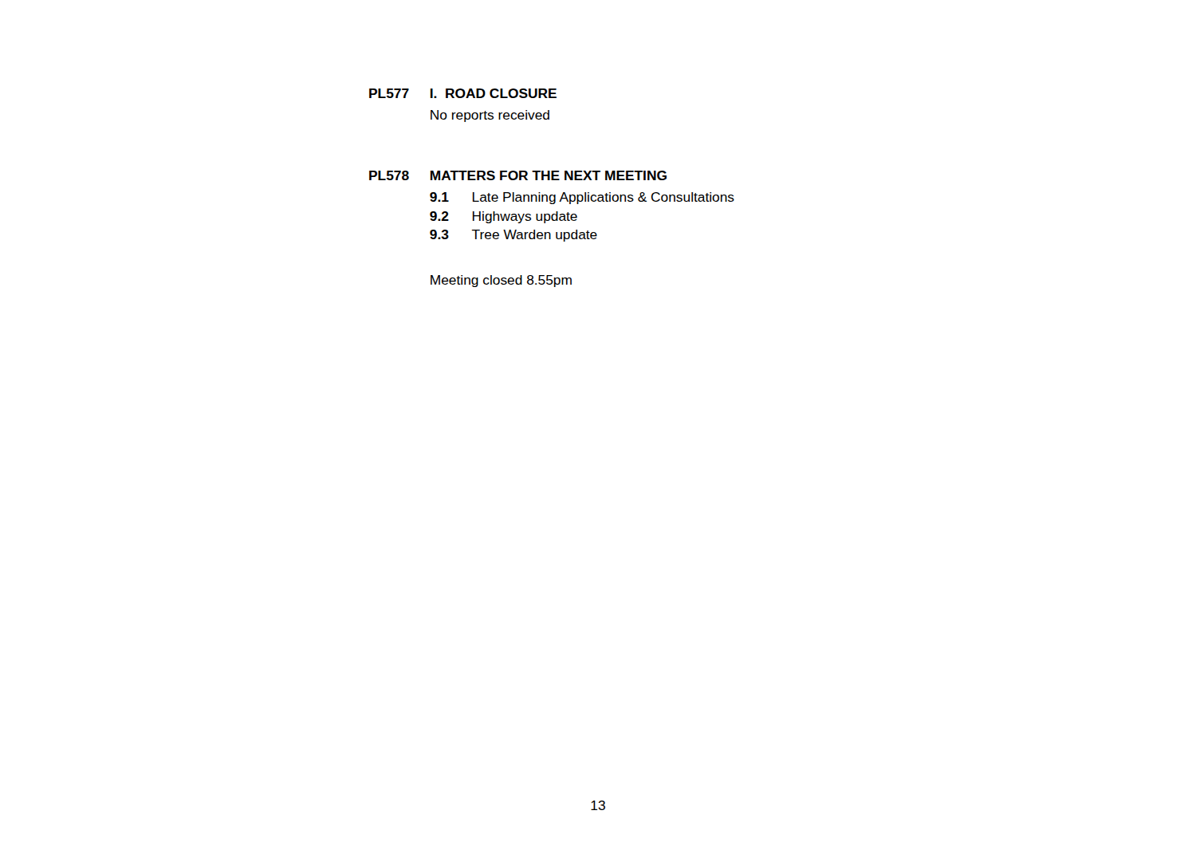PL577
I. ROAD CLOSURE
No reports received
PL578
MATTERS FOR THE NEXT MEETING
9.1 Late Planning Applications & Consultations
9.2 Highways update
9.3 Tree Warden update
Meeting closed 8.55pm
13